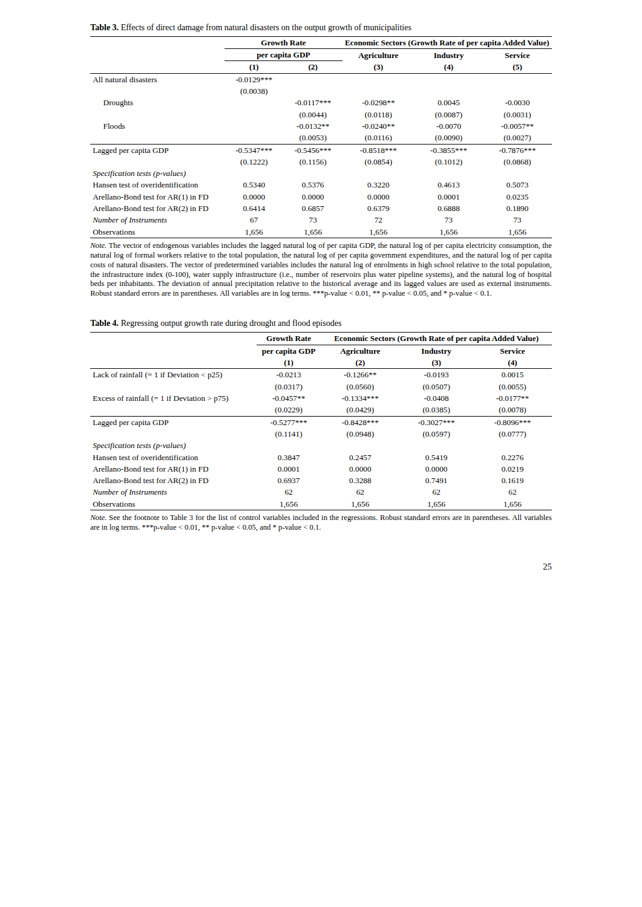Table 3. Effects of direct damage from natural disasters on the output growth of municipalities
| | Growth Rate | Economic Sectors (Growth Rate of per capita Added Value) |
| --- | --- | --- |
| | per capita GDP | Agriculture | Industry | Service |
| | (1) | (2) | (3) | (4) | (5) |
| All natural disasters | -0.0129*** | | | | |
| | (0.0038) | | | | |
| Droughts | | -0.0117*** | -0.0298** | 0.0045 | -0.0030 |
| | | (0.0044) | (0.0118) | (0.0087) | (0.0031) |
| Floods | | -0.0132** | -0.0240** | -0.0070 | -0.0057** |
| | | (0.0053) | (0.0116) | (0.0090) | (0.0027) |
| Lagged per capita GDP | -0.5347*** | -0.5456*** | -0.8518*** | -0.3855*** | -0.7876*** |
| | (0.1222) | (0.1156) | (0.0854) | (0.1012) | (0.0868) |
| Specification tests (p-values) | | | | | |
| Hansen test of overidentification | 0.5340 | 0.5376 | 0.3220 | 0.4613 | 0.5073 |
| Arellano-Bond test for AR(1) in FD | 0.0000 | 0.0000 | 0.0000 | 0.0001 | 0.0235 |
| Arellano-Bond test for AR(2) in FD | 0.6414 | 0.6857 | 0.6379 | 0.6888 | 0.1890 |
| Number of Instruments | 67 | 73 | 72 | 73 | 73 |
| Observations | 1,656 | 1,656 | 1,656 | 1,656 | 1,656 |
Note. The vector of endogenous variables includes the lagged natural log of per capita GDP, the natural log of per capita electricity consumption, the natural log of formal workers relative to the total population, the natural log of per capita government expenditures, and the natural log of per capita costs of natural disasters. The vector of predetermined variables includes the natural log of enrolments in high school relative to the total population, the infrastructure index (0-100), water supply infrastructure (i.e., number of reservoirs plus water pipeline systems), and the natural log of hospital beds per inhabitants. The deviation of annual precipitation relative to the historical average and its lagged values are used as external instruments. Robust standard errors are in parentheses. All variables are in log terms. ***p-value < 0.01, ** p-value < 0.05, and * p-value < 0.1.
Table 4. Regressing output growth rate during drought and flood episodes
| | Growth Rate | Economic Sectors (Growth Rate of per capita Added Value) |
| --- | --- | --- |
| | per capita GDP | Agriculture | Industry | Service |
| | (1) | (2) | (3) | (4) |
| Lack of rainfall (= 1 if Deviation < p25) | -0.0213 | -0.1266** | -0.0193 | 0.0015 |
| | (0.0317) | (0.0560) | (0.0507) | (0.0055) |
| Excess of rainfall (= 1 if Deviation > p75) | -0.0457** | -0.1334*** | -0.0408 | -0.0177** |
| | (0.0229) | (0.0429) | (0.0385) | (0.0078) |
| Lagged per capita GDP | -0.5277*** | -0.8428*** | -0.3027*** | -0.8096*** |
| | (0.1141) | (0.0948) | (0.0597) | (0.0777) |
| Specification tests (p-values) | | | | |
| Hansen test of overidentification | 0.3847 | 0.2457 | 0.5419 | 0.2276 |
| Arellano-Bond test for AR(1) in FD | 0.0001 | 0.0000 | 0.0000 | 0.0219 |
| Arellano-Bond test for AR(2) in FD | 0.6937 | 0.3288 | 0.7491 | 0.1619 |
| Number of Instruments | 62 | 62 | 62 | 62 |
| Observations | 1,656 | 1,656 | 1,656 | 1,656 |
Note. See the footnote to Table 3 for the list of control variables included in the regressions. Robust standard errors are in parentheses. All variables are in log terms. ***p-value < 0.01, ** p-value < 0.05, and * p-value < 0.1.
25